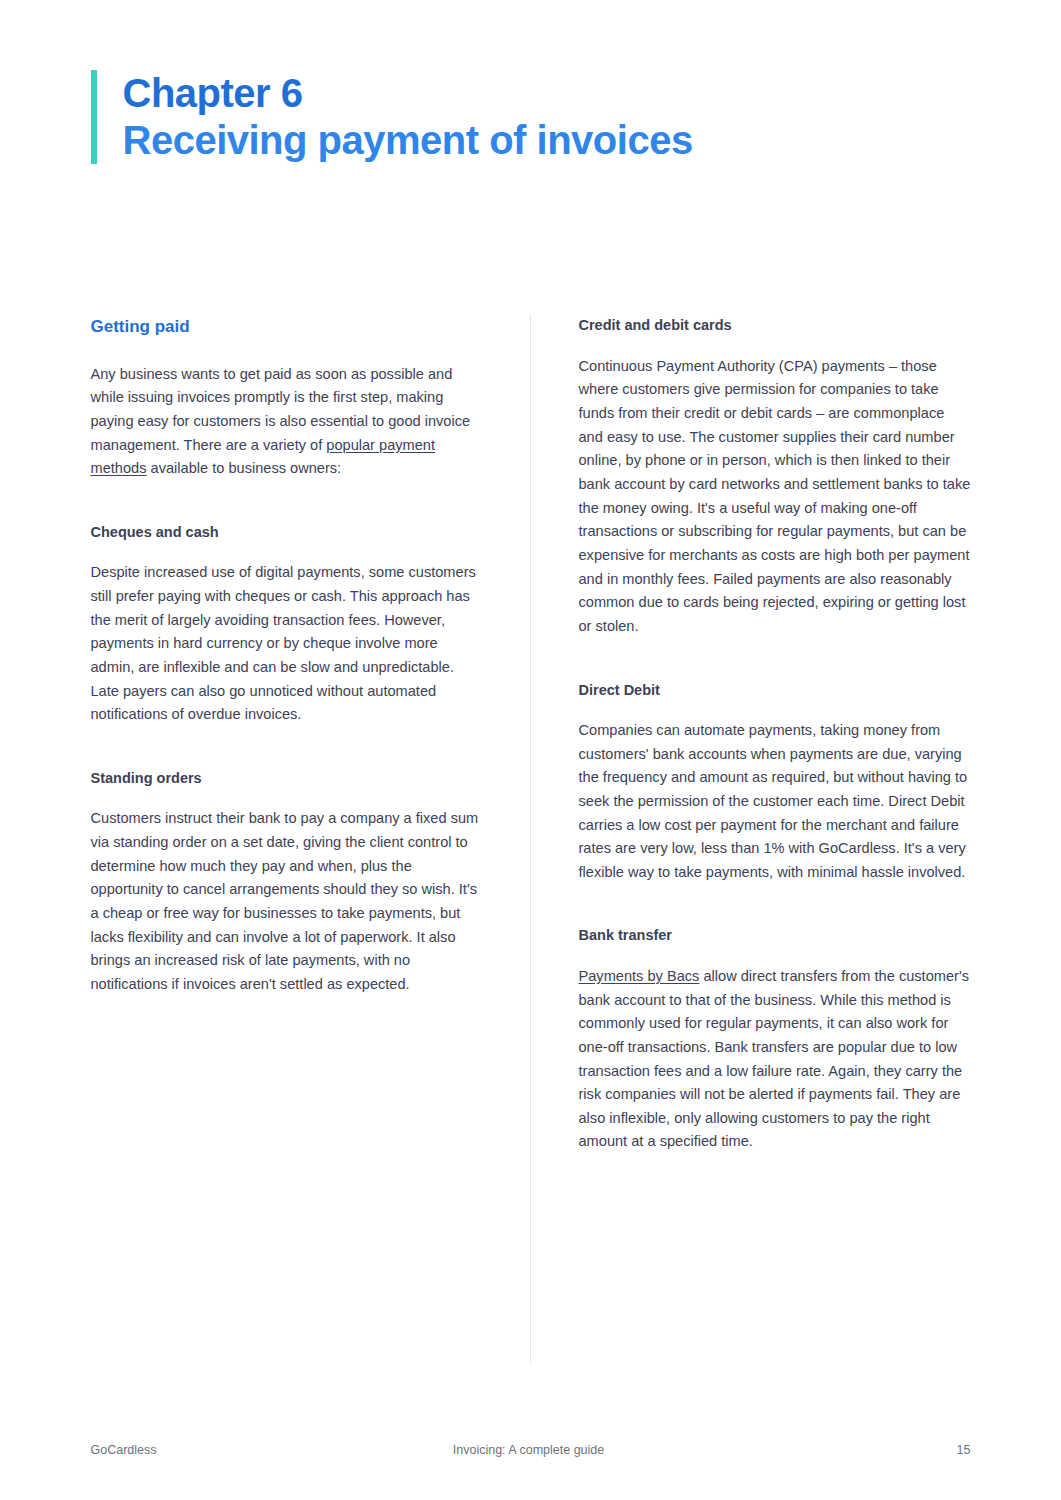Chapter 6 Receiving payment of invoices
Getting paid
Any business wants to get paid as soon as possible and while issuing invoices promptly is the first step, making paying easy for customers is also essential to good invoice management. There are a variety of popular payment methods available to business owners:
Cheques and cash
Despite increased use of digital payments, some customers still prefer paying with cheques or cash. This approach has the merit of largely avoiding transaction fees. However, payments in hard currency or by cheque involve more admin, are inflexible and can be slow and unpredictable. Late payers can also go unnoticed without automated notifications of overdue invoices.
Standing orders
Customers instruct their bank to pay a company a fixed sum via standing order on a set date, giving the client control to determine how much they pay and when, plus the opportunity to cancel arrangements should they so wish. It's a cheap or free way for businesses to take payments, but lacks flexibility and can involve a lot of paperwork. It also brings an increased risk of late payments, with no notifications if invoices aren't settled as expected.
Credit and debit cards
Continuous Payment Authority (CPA) payments – those where customers give permission for companies to take funds from their credit or debit cards – are commonplace and easy to use. The customer supplies their card number online, by phone or in person, which is then linked to their bank account by card networks and settlement banks to take the money owing. It's a useful way of making one-off transactions or subscribing for regular payments, but can be expensive for merchants as costs are high both per payment and in monthly fees. Failed payments are also reasonably common due to cards being rejected, expiring or getting lost or stolen.
Direct Debit
Companies can automate payments, taking money from customers' bank accounts when payments are due, varying the frequency and amount as required, but without having to seek the permission of the customer each time. Direct Debit carries a low cost per payment for the merchant and failure rates are very low, less than 1% with GoCardless. It's a very flexible way to take payments, with minimal hassle involved.
Bank transfer
Payments by Bacs allow direct transfers from the customer's bank account to that of the business. While this method is commonly used for regular payments, it can also work for one-off transactions. Bank transfers are popular due to low transaction fees and a low failure rate. Again, they carry the risk companies will not be alerted if payments fail. They are also inflexible, only allowing customers to pay the right amount at a specified time.
GoCardless
Invoicing: A complete guide
15